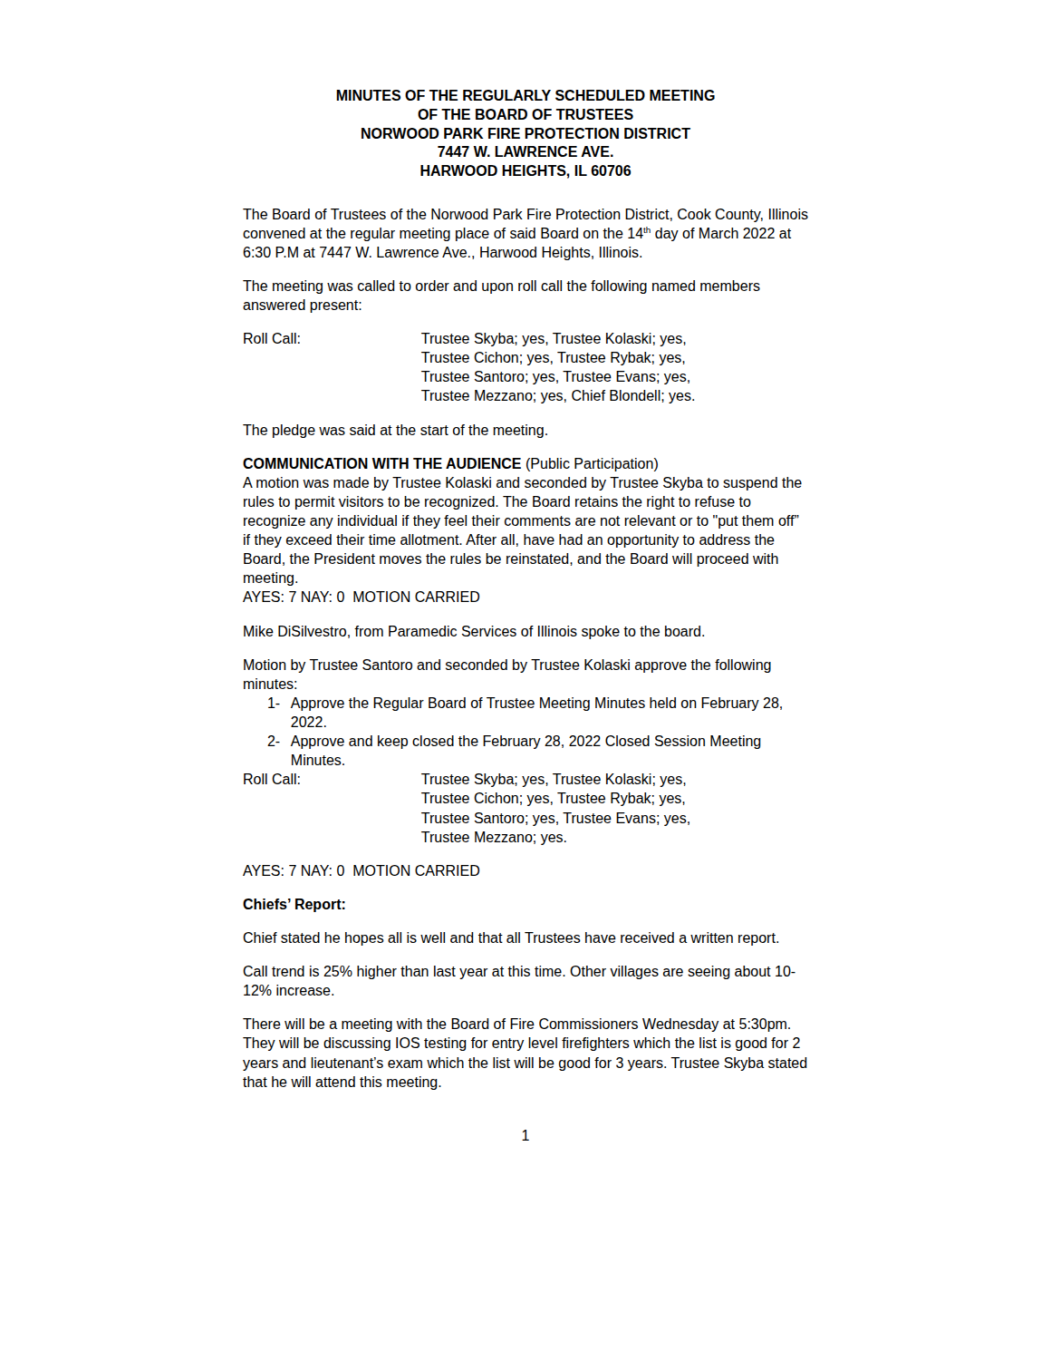MINUTES OF THE REGULARLY SCHEDULED MEETING
OF THE BOARD OF TRUSTEES
NORWOOD PARK FIRE PROTECTION DISTRICT
7447 W. LAWRENCE AVE.
HARWOOD HEIGHTS, IL 60706
The Board of Trustees of the Norwood Park Fire Protection District, Cook County, Illinois convened at the regular meeting place of said Board on the 14th day of March 2022 at 6:30 P.M at 7447 W. Lawrence Ave., Harwood Heights, Illinois.
The meeting was called to order and upon roll call the following named members answered present:
Roll Call:
Trustee Skyba; yes, Trustee Kolaski; yes,
Trustee Cichon; yes, Trustee Rybak; yes,
Trustee Santoro; yes, Trustee Evans; yes,
Trustee Mezzano; yes, Chief Blondell; yes.
The pledge was said at the start of the meeting.
COMMUNICATION WITH THE AUDIENCE (Public Participation)
A motion was made by Trustee Kolaski and seconded by Trustee Skyba to suspend the rules to permit visitors to be recognized. The Board retains the right to refuse to recognize any individual if they feel their comments are not relevant or to "put them off” if they exceed their time allotment. After all, have had an opportunity to address the Board, the President moves the rules be reinstated, and the Board will proceed with meeting.
AYES: 7 NAY: 0 MOTION CARRIED
Mike DiSilvestro, from Paramedic Services of Illinois spoke to the board.
Motion by Trustee Santoro and seconded by Trustee Kolaski approve the following minutes:
Approve the Regular Board of Trustee Meeting Minutes held on February 28, 2022.
Approve and keep closed the February 28, 2022 Closed Session Meeting Minutes.
Roll Call:
Trustee Skyba; yes, Trustee Kolaski; yes,
Trustee Cichon; yes, Trustee Rybak; yes,
Trustee Santoro; yes, Trustee Evans; yes,
Trustee Mezzano; yes.
AYES: 7 NAY: 0 MOTION CARRIED
Chiefs’ Report:
Chief stated he hopes all is well and that all Trustees have received a written report.
Call trend is 25% higher than last year at this time. Other villages are seeing about 10-12% increase.
There will be a meeting with the Board of Fire Commissioners Wednesday at 5:30pm. They will be discussing IOS testing for entry level firefighters which the list is good for 2 years and lieutenant’s exam which the list will be good for 3 years. Trustee Skyba stated that he will attend this meeting.
1